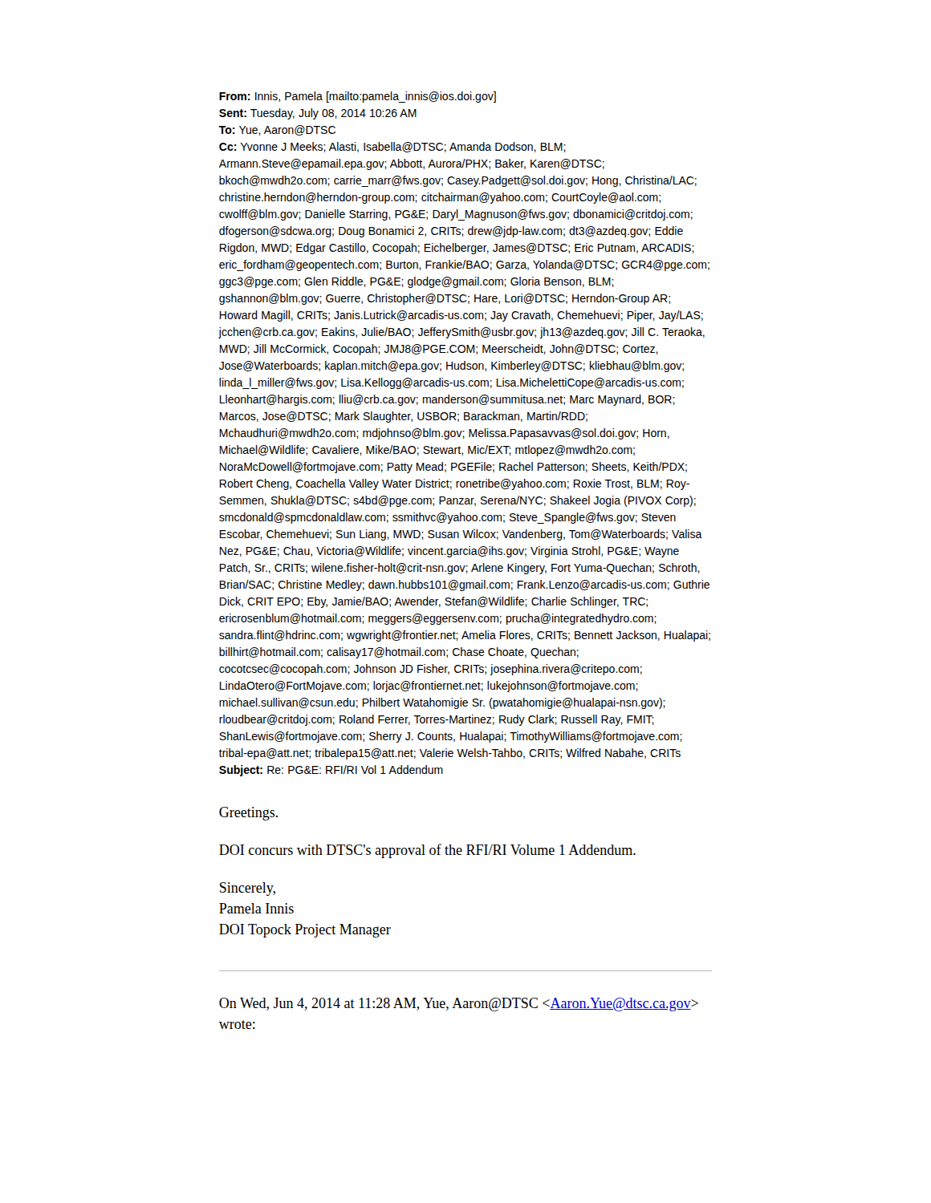From: Innis, Pamela [mailto:pamela_innis@ios.doi.gov]
Sent: Tuesday, July 08, 2014 10:26 AM
To: Yue, Aaron@DTSC
Cc: Yvonne J Meeks; Alasti, Isabella@DTSC; Amanda Dodson, BLM; Armann.Steve@epamail.epa.gov; Abbott, Aurora/PHX; Baker, Karen@DTSC; bkoch@mwdh2o.com; carrie_marr@fws.gov; Casey.Padgett@sol.doi.gov; Hong, Christina/LAC; christine.herndon@herndon-group.com; citchairman@yahoo.com; CourtCoyle@aol.com; cwolff@blm.gov; Danielle Starring, PG&E; Daryl_Magnuson@fws.gov; dbonamici@critdoj.com; dfogerson@sdcwa.org; Doug Bonamici 2, CRITs; drew@jdp-law.com; dt3@azdeq.gov; Eddie Rigdon, MWD; Edgar Castillo, Cocopah; Eichelberger, James@DTSC; Eric Putnam, ARCADIS; eric_fordham@geopentech.com; Burton, Frankie/BAO; Garza, Yolanda@DTSC; GCR4@pge.com; ggc3@pge.com; Glen Riddle, PG&E; glodge@gmail.com; Gloria Benson, BLM; gshannon@blm.gov; Guerre, Christopher@DTSC; Hare, Lori@DTSC; Herndon-Group AR; Howard Magill, CRITs; Janis.Lutrick@arcadis-us.com; Jay Cravath, Chemehuevi; Piper, Jay/LAS; jcchen@crb.ca.gov; Eakins, Julie/BAO; JefferySmith@usbr.gov; jh13@azdeq.gov; Jill C. Teraoka, MWD; Jill McCormick, Cocopah; JMJ8@PGE.COM; Meerscheidt, John@DTSC; Cortez, Jose@Waterboards; kaplan.mitch@epa.gov; Hudson, Kimberley@DTSC; kliebhau@blm.gov; linda_l_miller@fws.gov; Lisa.Kellogg@arcadis-us.com; Lisa.MichelettiCope@arcadis-us.com; Lleonhart@hargis.com; lliu@crb.ca.gov; manderson@summitusa.net; Marc Maynard, BOR; Marcos, Jose@DTSC; Mark Slaughter, USBOR; Barackman, Martin/RDD; Mchaudhuri@mwdh2o.com; mdjohnso@blm.gov; Melissa.Papasavvas@sol.doi.gov; Horn, Michael@Wildlife; Cavaliere, Mike/BAO; Stewart, Mic/EXT; mtlopez@mwdh2o.com; NoraMcDowell@fortmojave.com; Patty Mead; PGEFile; Rachel Patterson; Sheets, Keith/PDX; Robert Cheng, Coachella Valley Water District; ronetribe@yahoo.com; Roxie Trost, BLM; Roy-Semmen, Shukla@DTSC; s4bd@pge.com; Panzar, Serena/NYC; Shakeel Jogia (PIVOX Corp); smcdonald@spmcdonaldlaw.com; ssmithvc@yahoo.com; Steve_Spangle@fws.gov; Steven Escobar, Chemehuevi; Sun Liang, MWD; Susan Wilcox; Vandenberg, Tom@Waterboards; Valisa Nez, PG&E; Chau, Victoria@Wildlife; vincent.garcia@ihs.gov; Virginia Strohl, PG&E; Wayne Patch, Sr., CRITs; wilene.fisher-holt@crit-nsn.gov; Arlene Kingery, Fort Yuma-Quechan; Schroth, Brian/SAC; Christine Medley; dawn.hubbs101@gmail.com; Frank.Lenzo@arcadis-us.com; Guthrie Dick, CRIT EPO; Eby, Jamie/BAO; Awender, Stefan@Wildlife; Charlie Schlinger, TRC; ericrosenblum@hotmail.com; meggers@eggersenv.com; prucha@integratedhydro.com; sandra.flint@hdrinc.com; wgwright@frontier.net; Amelia Flores, CRITs; Bennett Jackson, Hualapai; billhirt@hotmail.com; calisay17@hotmail.com; Chase Choate, Quechan; cocotcsec@cocopah.com; Johnson JD Fisher, CRITs; josephina.rivera@critepo.com; LindaOtero@FortMojave.com; lorjac@frontiernet.net; lukejohnson@fortmojave.com; michael.sullivan@csun.edu; Philbert Watahomigie Sr. (pwatahomigie@hualapai-nsn.gov); rloudbear@critdoj.com; Roland Ferrer, Torres-Martinez; Rudy Clark; Russell Ray, FMIT; ShanLewis@fortmojave.com; Sherry J. Counts, Hualapai; TimothyWilliams@fortmojave.com; tribal-epa@att.net; tribalepa15@att.net; Valerie Welsh-Tahbo, CRITs; Wilfred Nabahe, CRITs
Subject: Re: PG&E: RFI/RI Vol 1 Addendum
Greetings.
DOI concurs with DTSC's approval of the RFI/RI Volume 1 Addendum.
Sincerely,
Pamela Innis
DOI Topock Project Manager
On Wed, Jun 4, 2014 at 11:28 AM, Yue, Aaron@DTSC <Aaron.Yue@dtsc.ca.gov> wrote: